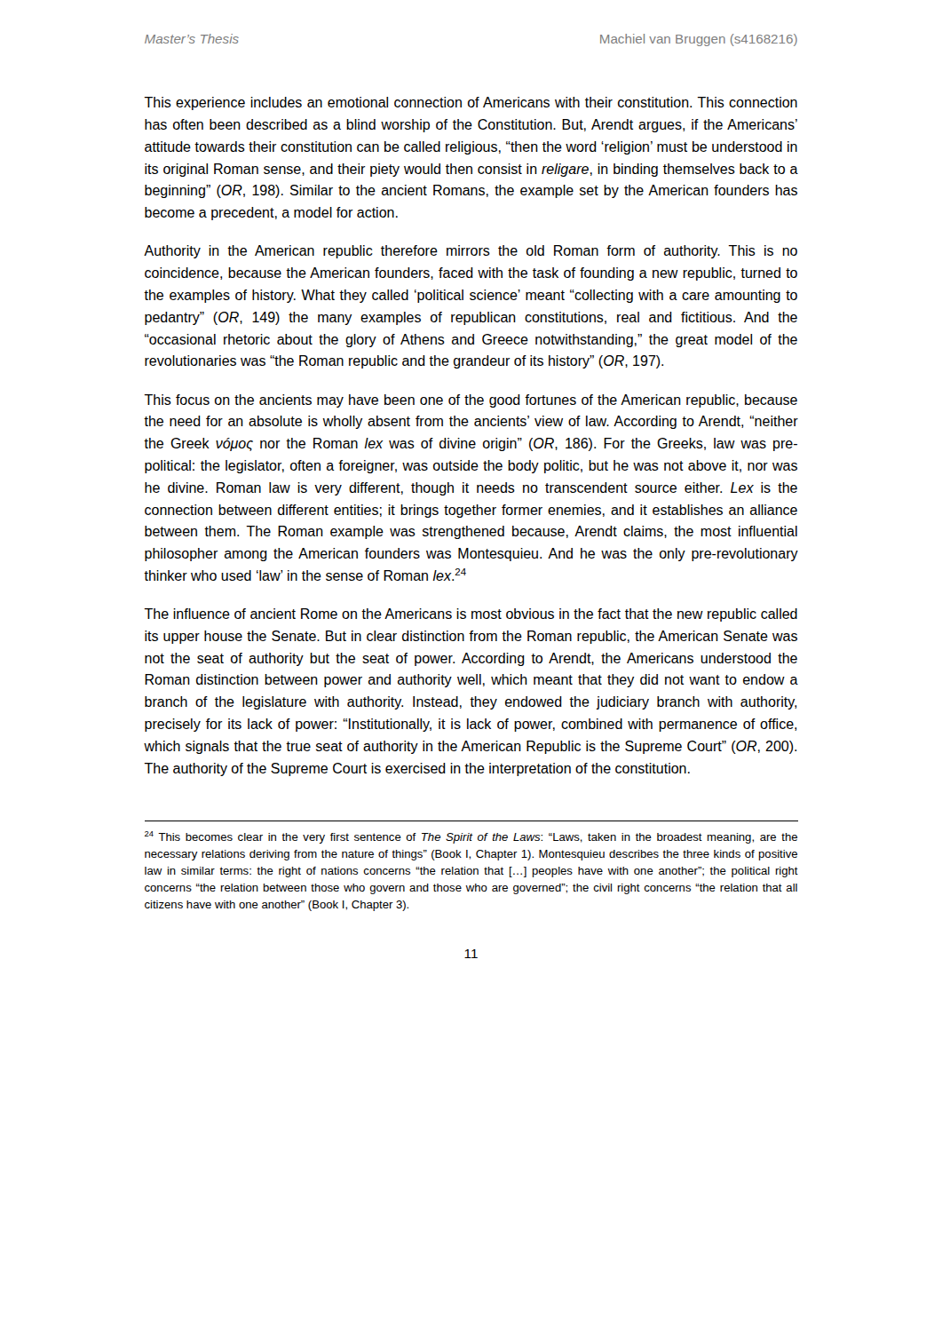Master’s Thesis Machiel van Bruggen (s4168216)
This experience includes an emotional connection of Americans with their constitution. This connection has often been described as a blind worship of the Constitution. But, Arendt argues, if the Americans’ attitude towards their constitution can be called religious, “then the word ‘religion’ must be understood in its original Roman sense, and their piety would then consist in religare, in binding themselves back to a beginning” (OR, 198). Similar to the ancient Romans, the example set by the American founders has become a precedent, a model for action.
Authority in the American republic therefore mirrors the old Roman form of authority. This is no coincidence, because the American founders, faced with the task of founding a new republic, turned to the examples of history. What they called ‘political science’ meant “collecting with a care amounting to pedantry” (OR, 149) the many examples of republican constitutions, real and fictitious. And the “occasional rhetoric about the glory of Athens and Greece notwithstanding,” the great model of the revolutionaries was “the Roman republic and the grandeur of its history” (OR, 197).
This focus on the ancients may have been one of the good fortunes of the American republic, because the need for an absolute is wholly absent from the ancients’ view of law. According to Arendt, “neither the Greek νóμος nor the Roman lex was of divine origin” (OR, 186). For the Greeks, law was pre-political: the legislator, often a foreigner, was outside the body politic, but he was not above it, nor was he divine. Roman law is very different, though it needs no transcendent source either. Lex is the connection between different entities; it brings together former enemies, and it establishes an alliance between them. The Roman example was strengthened because, Arendt claims, the most influential philosopher among the American founders was Montesquieu. And he was the only pre-revolutionary thinker who used ‘law’ in the sense of Roman lex.24
The influence of ancient Rome on the Americans is most obvious in the fact that the new republic called its upper house the Senate. But in clear distinction from the Roman republic, the American Senate was not the seat of authority but the seat of power. According to Arendt, the Americans understood the Roman distinction between power and authority well, which meant that they did not want to endow a branch of the legislature with authority. Instead, they endowed the judiciary branch with authority, precisely for its lack of power: “Institutionally, it is lack of power, combined with permanence of office, which signals that the true seat of authority in the American Republic is the Supreme Court” (OR, 200). The authority of the Supreme Court is exercised in the interpretation of the constitution.
24 This becomes clear in the very first sentence of The Spirit of the Laws: “Laws, taken in the broadest meaning, are the necessary relations deriving from the nature of things” (Book I, Chapter 1). Montesquieu describes the three kinds of positive law in similar terms: the right of nations concerns “the relation that […] peoples have with one another”; the political right concerns “the relation between those who govern and those who are governed”; the civil right concerns “the relation that all citizens have with one another” (Book I, Chapter 3).
11